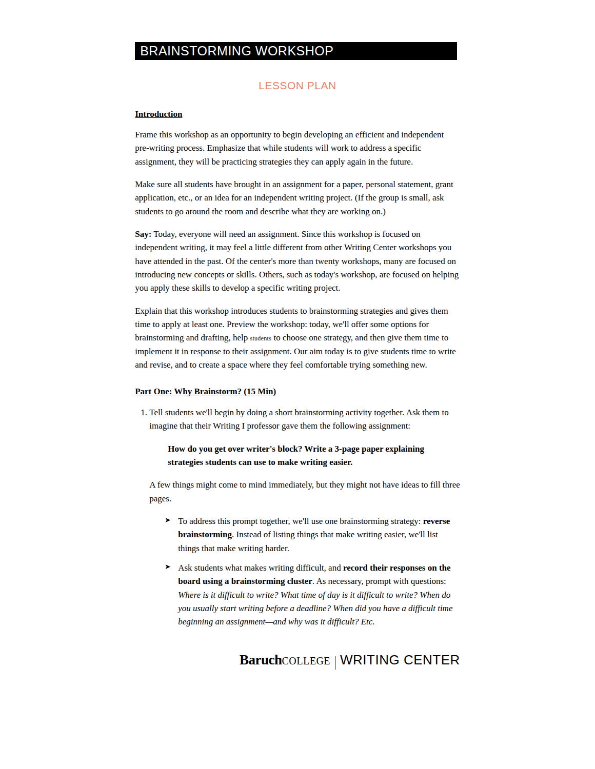Brainstorming Workshop
Lesson Plan
Introduction
Frame this workshop as an opportunity to begin developing an efficient and independent pre-writing process. Emphasize that while students will work to address a specific assignment, they will be practicing strategies they can apply again in the future.
Make sure all students have brought in an assignment for a paper, personal statement, grant application, etc., or an idea for an independent writing project. (If the group is small, ask students to go around the room and describe what they are working on.)
Say: Today, everyone will need an assignment. Since this workshop is focused on independent writing, it may feel a little different from other Writing Center workshops you have attended in the past. Of the center's more than twenty workshops, many are focused on introducing new concepts or skills. Others, such as today's workshop, are focused on helping you apply these skills to develop a specific writing project.
Explain that this workshop introduces students to brainstorming strategies and gives them time to apply at least one. Preview the workshop: today, we'll offer some options for brainstorming and drafting, help students to choose one strategy, and then give them time to implement it in response to their assignment. Our aim today is to give students time to write and revise, and to create a space where they feel comfortable trying something new.
Part One: Why Brainstorm? (15 Min)
Tell students we'll begin by doing a short brainstorming activity together. Ask them to imagine that their Writing I professor gave them the following assignment:
How do you get over writer's block? Write a 3-page paper explaining strategies students can use to make writing easier.
A few things might come to mind immediately, but they might not have ideas to fill three pages.
To address this prompt together, we'll use one brainstorming strategy: reverse brainstorming. Instead of listing things that make writing easier, we'll list things that make writing harder.
Ask students what makes writing difficult, and record their responses on the board using a brainstorming cluster. As necessary, prompt with questions: Where is it difficult to write? What time of day is it difficult to write? When do you usually start writing before a deadline? When did you have a difficult time beginning an assignment—and why was it difficult? Etc.
Baruch COLLEGE Writing Center